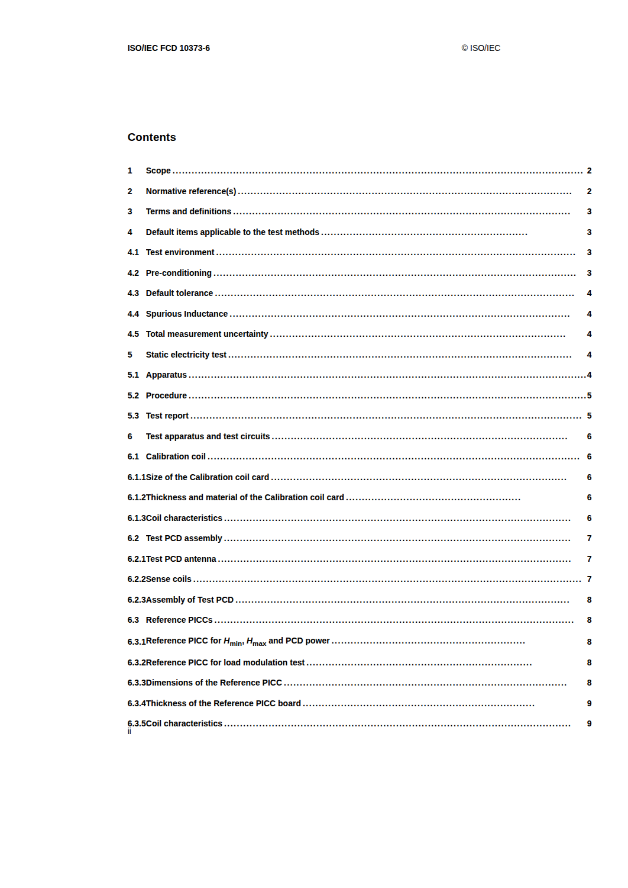ISO/IEC FCD 10373-6 © ISO/IEC
Contents
| 1 | Scope ................................................................................................................................. | 2 |
| 2 | Normative reference(s) ......................................................................................................... | 2 |
| 3 | Terms and definitions .......................................................................................................... | 3 |
| 4 | Default items applicable to the test methods ................................................................. | 3 |
| 4.1 | Test environment ................................................................................................................. | 3 |
| 4.2 | Pre-conditioning .................................................................................................................. | 3 |
| 4.3 | Default tolerance ................................................................................................................. | 4 |
| 4.4 | Spurious Inductance ........................................................................................................... | 4 |
| 4.5 | Total measurement uncertainty ............................................................................................. | 4 |
| 5 | Static electricity test ............................................................................................................ | 4 |
| 5.1 | Apparatus ............................................................................................................................. | 4 |
| 5.2 | Procedure ............................................................................................................................. | 5 |
| 5.3 | Test report ........................................................................................................................... | 5 |
| 6 | Test apparatus and test circuits ............................................................................................. | 6 |
| 6.1 | Calibration coil ..................................................................................................................... | 6 |
| 6.1.1 | Size of the Calibration coil card ............................................................................................. | 6 |
| 6.1.2 | Thickness and material of the Calibration coil card ....................................................... | 6 |
| 6.1.3 | Coil characteristics ............................................................................................................. | 6 |
| 6.2 | Test PCD assembly ............................................................................................................. | 7 |
| 6.2.1 | Test PCD antenna ............................................................................................................... | 7 |
| 6.2.2 | Sense coils .......................................................................................................................... | 7 |
| 6.2.3 | Assembly of Test PCD ......................................................................................................... | 8 |
| 6.3 | Reference PICCs ................................................................................................................. | 8 |
| 6.3.1 | Reference PICC for H min , H max and PCD power ............................................................. | 8 |
| 6.3.2 | Reference PICC for load modulation test ....................................................................... | 8 |
| 6.3.3 | Dimensions of the Reference PICC ......................................................................................... | 8 |
| 6.3.4 | Thickness of the Reference PICC board ......................................................................... | 9 |
| 6.3.5 | Coil characteristics ............................................................................................................. | 9 |
ii